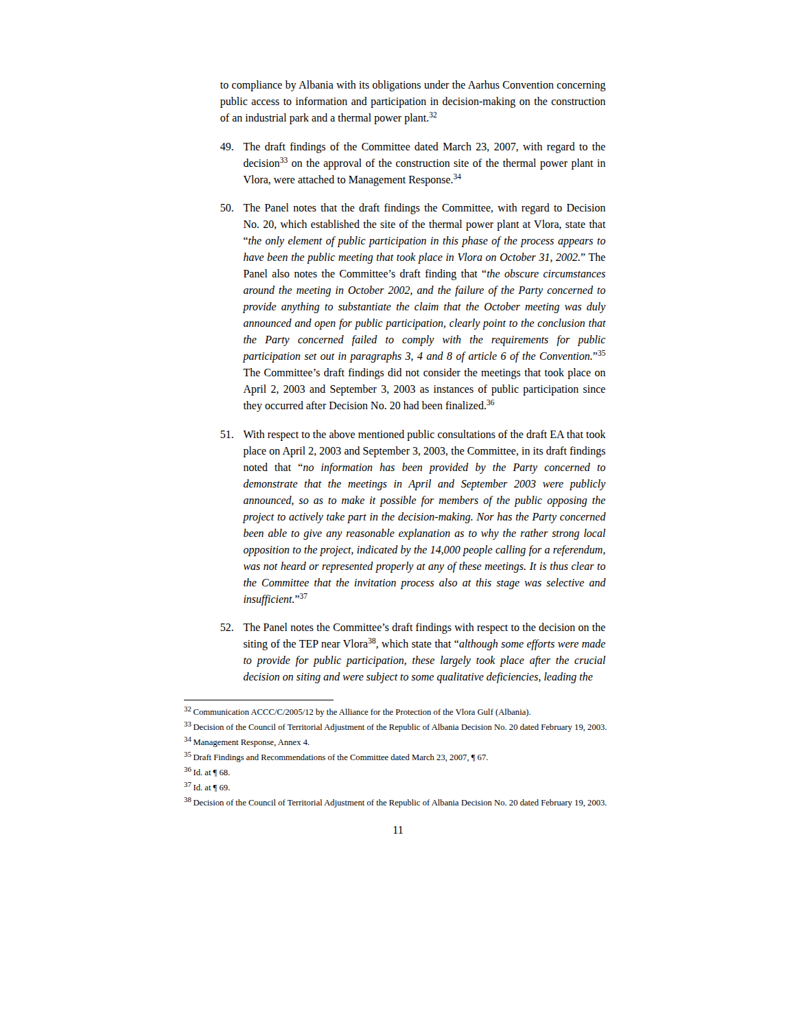to compliance by Albania with its obligations under the Aarhus Convention concerning public access to information and participation in decision-making on the construction of an industrial park and a thermal power plant.32
49. The draft findings of the Committee dated March 23, 2007, with regard to the decision33 on the approval of the construction site of the thermal power plant in Vlora, were attached to Management Response.34
50. The Panel notes that the draft findings the Committee, with regard to Decision No. 20, which established the site of the thermal power plant at Vlora, state that “the only element of public participation in this phase of the process appears to have been the public meeting that took place in Vlora on October 31, 2002.” The Panel also notes the Committee’s draft finding that “the obscure circumstances around the meeting in October 2002, and the failure of the Party concerned to provide anything to substantiate the claim that the October meeting was duly announced and open for public participation, clearly point to the conclusion that the Party concerned failed to comply with the requirements for public participation set out in paragraphs 3, 4 and 8 of article 6 of the Convention.”35 The Committee’s draft findings did not consider the meetings that took place on April 2, 2003 and September 3, 2003 as instances of public participation since they occurred after Decision No. 20 had been finalized.36
51. With respect to the above mentioned public consultations of the draft EA that took place on April 2, 2003 and September 3, 2003, the Committee, in its draft findings noted that “no information has been provided by the Party concerned to demonstrate that the meetings in April and September 2003 were publicly announced, so as to make it possible for members of the public opposing the project to actively take part in the decision-making. Nor has the Party concerned been able to give any reasonable explanation as to why the rather strong local opposition to the project, indicated by the 14,000 people calling for a referendum, was not heard or represented properly at any of these meetings. It is thus clear to the Committee that the invitation process also at this stage was selective and insufficient.”37
52. The Panel notes the Committee’s draft findings with respect to the decision on the siting of the TEP near Vlora38, which state that “although some efforts were made to provide for public participation, these largely took place after the crucial decision on siting and were subject to some qualitative deficiencies, leading the
32 Communication ACCC/C/2005/12 by the Alliance for the Protection of the Vlora Gulf (Albania).
33 Decision of the Council of Territorial Adjustment of the Republic of Albania Decision No. 20 dated February 19, 2003.
34 Management Response, Annex 4.
35 Draft Findings and Recommendations of the Committee dated March 23, 2007, ¶ 67.
36 Id. at ¶ 68.
37 Id. at ¶ 69.
38 Decision of the Council of Territorial Adjustment of the Republic of Albania Decision No. 20 dated February 19, 2003.
11